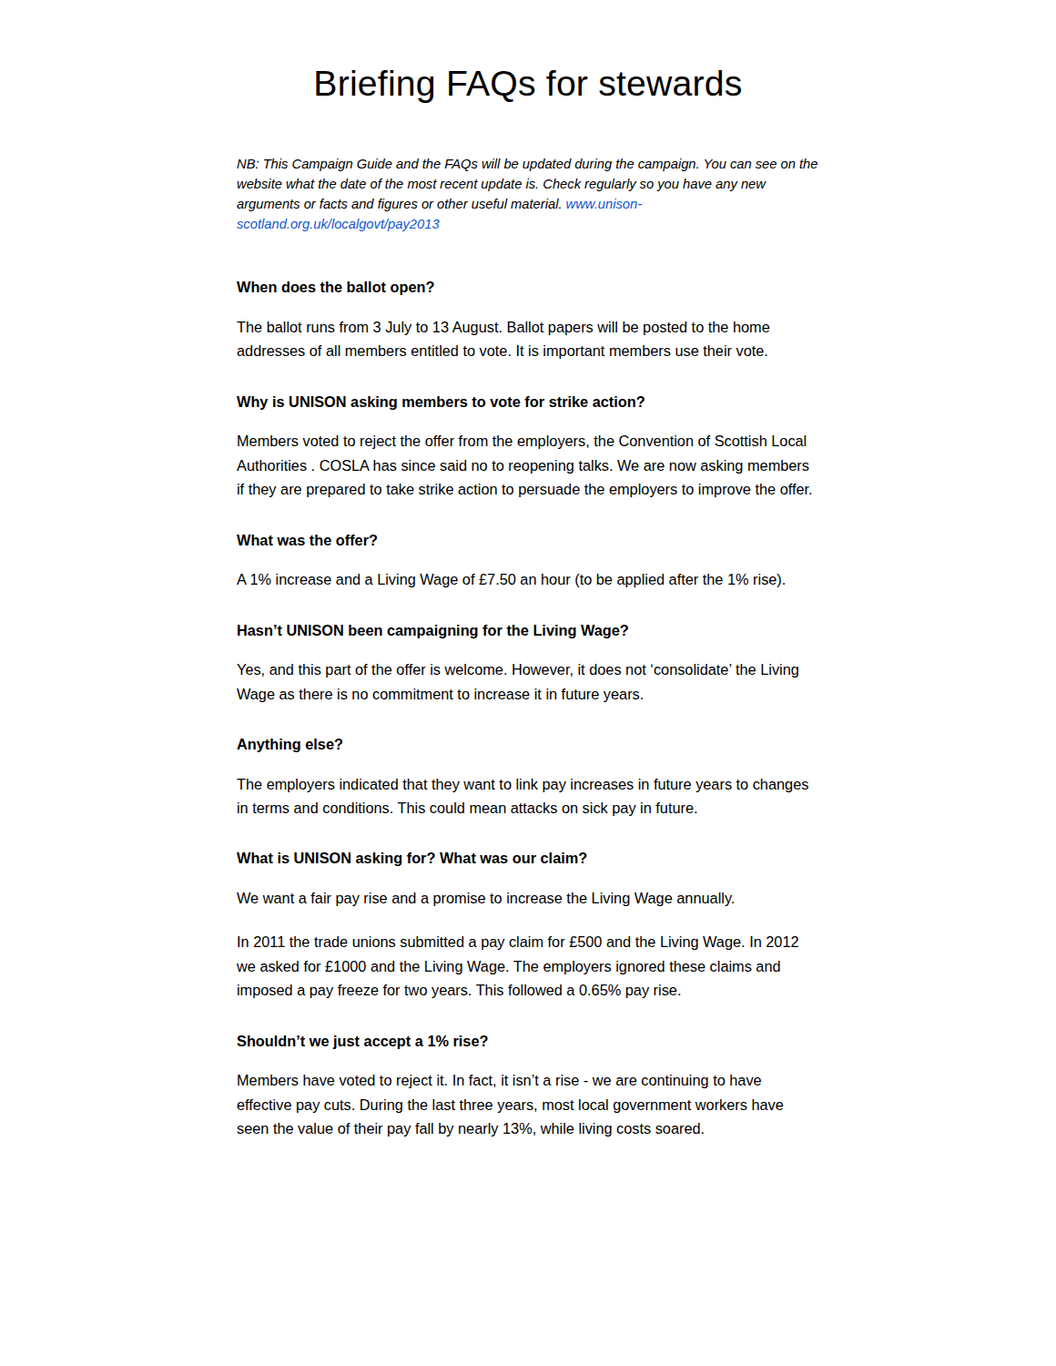Briefing FAQs for stewards
NB: This Campaign Guide and the FAQs will be updated during the campaign. You can see on the website what the date of the most recent update is. Check regularly so you have any new arguments or facts and figures or other useful material. www.unison-scotland.org.uk/localgovt/pay2013
When does the ballot open?
The ballot runs from 3 July to 13 August. Ballot papers will be posted to the home addresses of all members entitled to vote. It is important members use their vote.
Why is UNISON asking members to vote for strike action?
Members voted to reject the offer from the employers, the Convention of Scottish Local Authorities . COSLA has since said no to reopening talks. We are now asking members if they are prepared to take strike action to persuade the employers to improve the offer.
What was the offer?
A 1% increase and a Living Wage of £7.50 an hour (to be applied after the 1% rise).
Hasn’t UNISON been campaigning for the Living Wage?
Yes, and this part of the offer is welcome. However, it does not ‘consolidate’ the Living Wage as there is no commitment to increase it in future years.
Anything else?
The employers indicated that they want to link pay increases in future years to changes in terms and conditions. This could mean attacks on sick pay in future.
What is UNISON asking for? What was our claim?
We want a fair pay rise and a promise to increase the Living Wage annually.
In 2011 the trade unions submitted a pay claim for £500 and the Living Wage. In 2012 we asked for £1000 and the Living Wage. The employers ignored these claims and imposed a pay freeze for two years. This followed a 0.65% pay rise.
Shouldn’t we just accept a 1% rise?
Members have voted to reject it. In fact, it isn’t a rise - we are continuing to have effective pay cuts. During the last three years, most local government workers have seen the value of their pay fall by nearly 13%, while living costs soared.